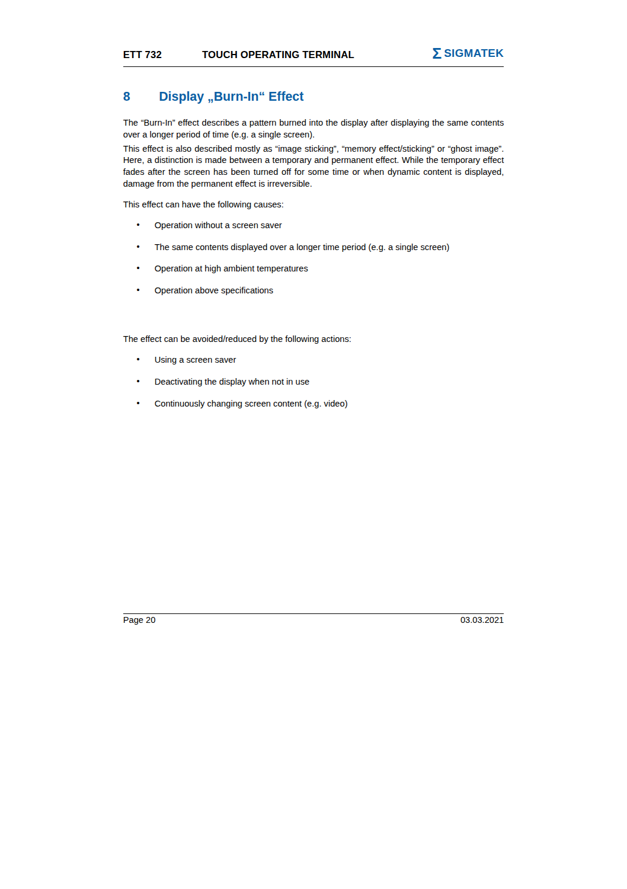ETT 732 TOUCH OPERATING TERMINAL
Σ SIGMATEK
8 Display „Burn-In“ Effect
The “Burn-In” effect describes a pattern burned into the display after displaying the same contents over a longer period of time (e.g. a single screen).
This effect is also described mostly as “image sticking”, “memory effect/sticking” or “ghost image”. Here, a distinction is made between a temporary and permanent effect. While the temporary effect fades after the screen has been turned off for some time or when dynamic content is displayed, damage from the permanent effect is irreversible.
This effect can have the following causes:
Operation without a screen saver
The same contents displayed over a longer time period (e.g. a single screen)
Operation at high ambient temperatures
Operation above specifications
The effect can be avoided/reduced by the following actions:
Using a screen saver
Deactivating the display when not in use
Continuously changing screen content (e.g. video)
Page 20 03.03.2021